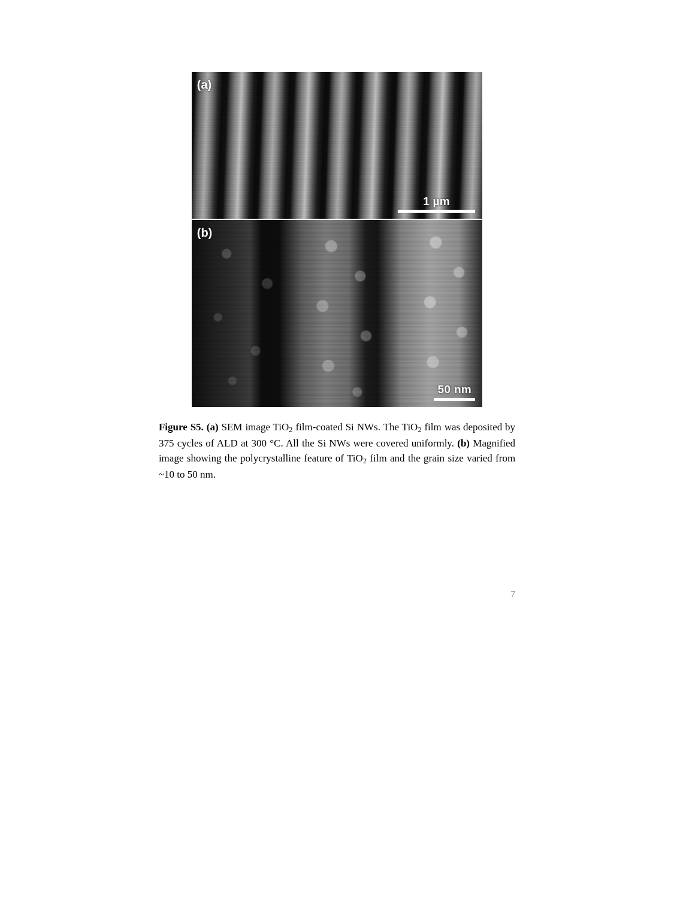(a)
1 µm
(b)
50 nm
Figure S5. (a) SEM image TiO2 film-coated Si NWs. The TiO2 film was deposited by 375 cycles of ALD at 300 °C. All the Si NWs were covered uniformly. (b) Magnified image showing the polycrystalline feature of TiO2 film and the grain size varied from ~10 to 50 nm.
7